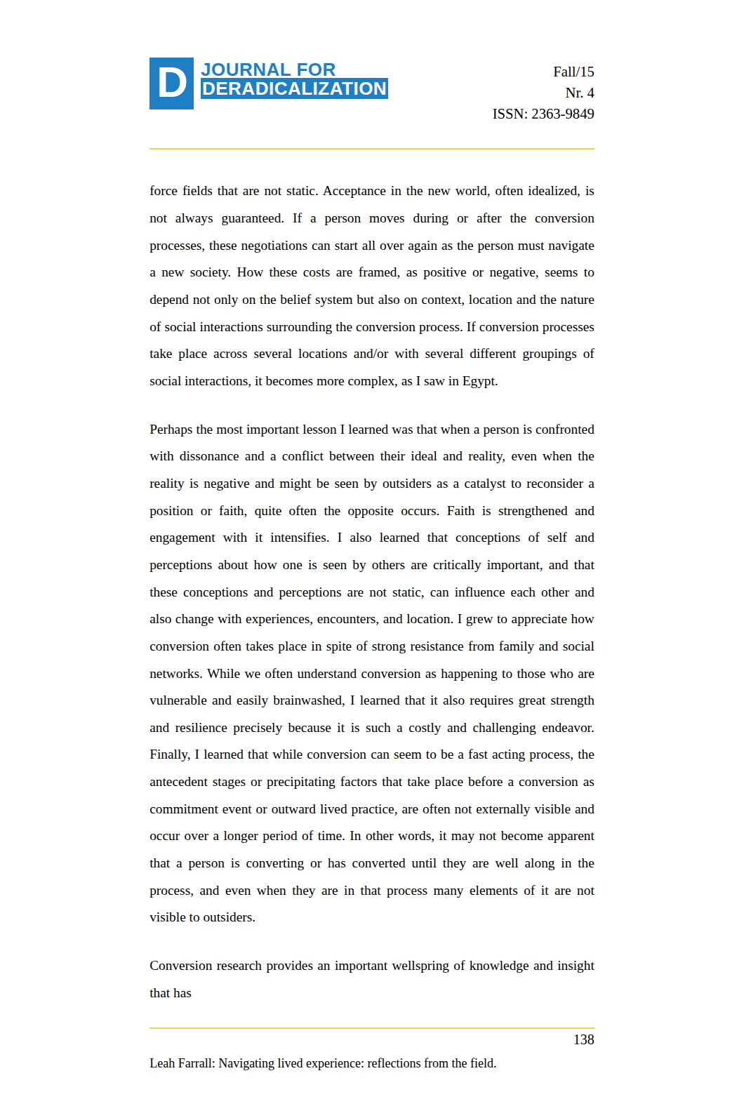D
JOURNAL FOR DERADICALIZATION
Fall/15
Nr. 4
ISSN: 2363-9849
force fields that are not static. Acceptance in the new world, often idealized, is not always guaranteed. If a person moves during or after the conversion processes, these negotiations can start all over again as the person must navigate a new society. How these costs are framed, as positive or negative, seems to depend not only on the belief system but also on context, location and the nature of social interactions surrounding the conversion process. If conversion processes take place across several locations and/or with several different groupings of social interactions, it becomes more complex, as I saw in Egypt.
Perhaps the most important lesson I learned was that when a person is confronted with dissonance and a conflict between their ideal and reality, even when the reality is negative and might be seen by outsiders as a catalyst to reconsider a position or faith, quite often the opposite occurs. Faith is strengthened and engagement with it intensifies. I also learned that conceptions of self and perceptions about how one is seen by others are critically important, and that these conceptions and perceptions are not static, can influence each other and also change with experiences, encounters, and location. I grew to appreciate how conversion often takes place in spite of strong resistance from family and social networks. While we often understand conversion as happening to those who are vulnerable and easily brainwashed, I learned that it also requires great strength and resilience precisely because it is such a costly and challenging endeavor. Finally, I learned that while conversion can seem to be a fast acting process, the antecedent stages or precipitating factors that take place before a conversion as commitment event or outward lived practice, are often not externally visible and occur over a longer period of time. In other words, it may not become apparent that a person is converting or has converted until they are well along in the process, and even when they are in that process many elements of it are not visible to outsiders.
Conversion research provides an important wellspring of knowledge and insight that has
138
Leah Farrall: Navigating lived experience: reflections from the field.